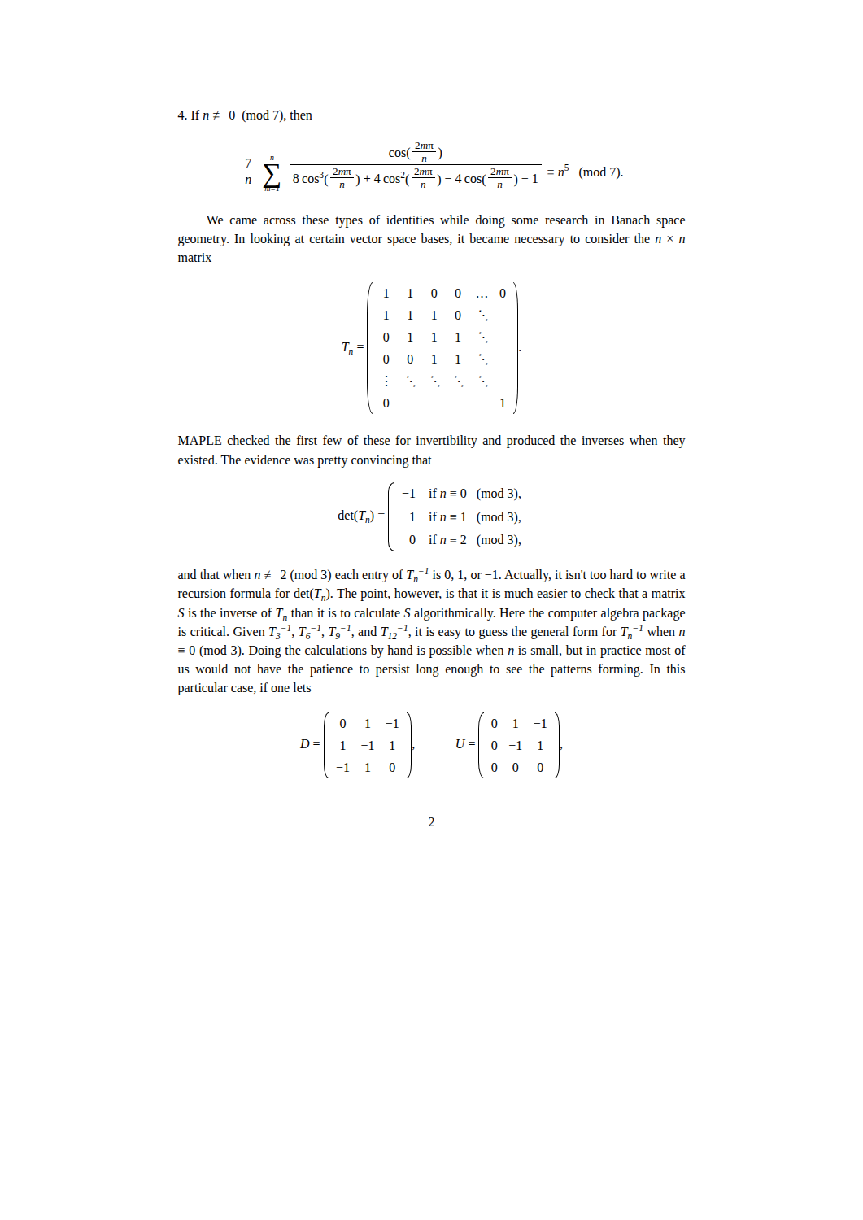4. If n ≢ 0 (mod 7), then
7 n n∑m=1 cos(2mπ n) 8 cos3(2mπ n) + 4 cos2(2mπ n) − 4 cos(2mπ n) − 1 ≡ n5 (mod 7).
We came across these types of identities while doing some research in Banach space geometry. In looking at certain vector space bases, it became necessary to consider the n × n matrix
Tn =
| 1 | 1 | 0 | 0 | … | 0 |
| 1 | 1 | 1 | 0 | ⋱ | |
| 0 | 1 | 1 | 1 | ⋱ | |
| 0 | 0 | 1 | 1 | ⋱ | |
| ⋮ | ⋱ | ⋱ | ⋱ | ⋱ | |
| 0 | | | | | 1 |
.
MAPLE checked the first few of these for invertibility and produced the inverses when they existed. The evidence was pretty convincing that
det(Tn) =
| −1 | if n ≡ 0 (mod 3), |
| 1 | if n ≡ 1 (mod 3), |
| 0 | if n ≡ 2 (mod 3), |
and that when n ≢ 2 (mod 3) each entry of Tn−1 is 0, 1, or −1. Actually, it isn't too hard to write a recursion formula for det(Tn). The point, however, is that it is much easier to check that a matrix S is the inverse of Tn than it is to calculate S algorithmically. Here the computer algebra package is critical. Given T3−1, T6−1, T9−1, and T12−1, it is easy to guess the general form for Tn−1 when n ≡ 0 (mod 3). Doing the calculations by hand is possible when n is small, but in practice most of us would not have the patience to persist long enough to see the patterns forming. In this particular case, if one lets
D =
| 0 | 1 | −1 |
| 1 | −1 | 1 |
| −1 | 1 | 0 |
, U =
| 0 | 1 | −1 |
| 0 | −1 | 1 |
| 0 | 0 | 0 |
,
2